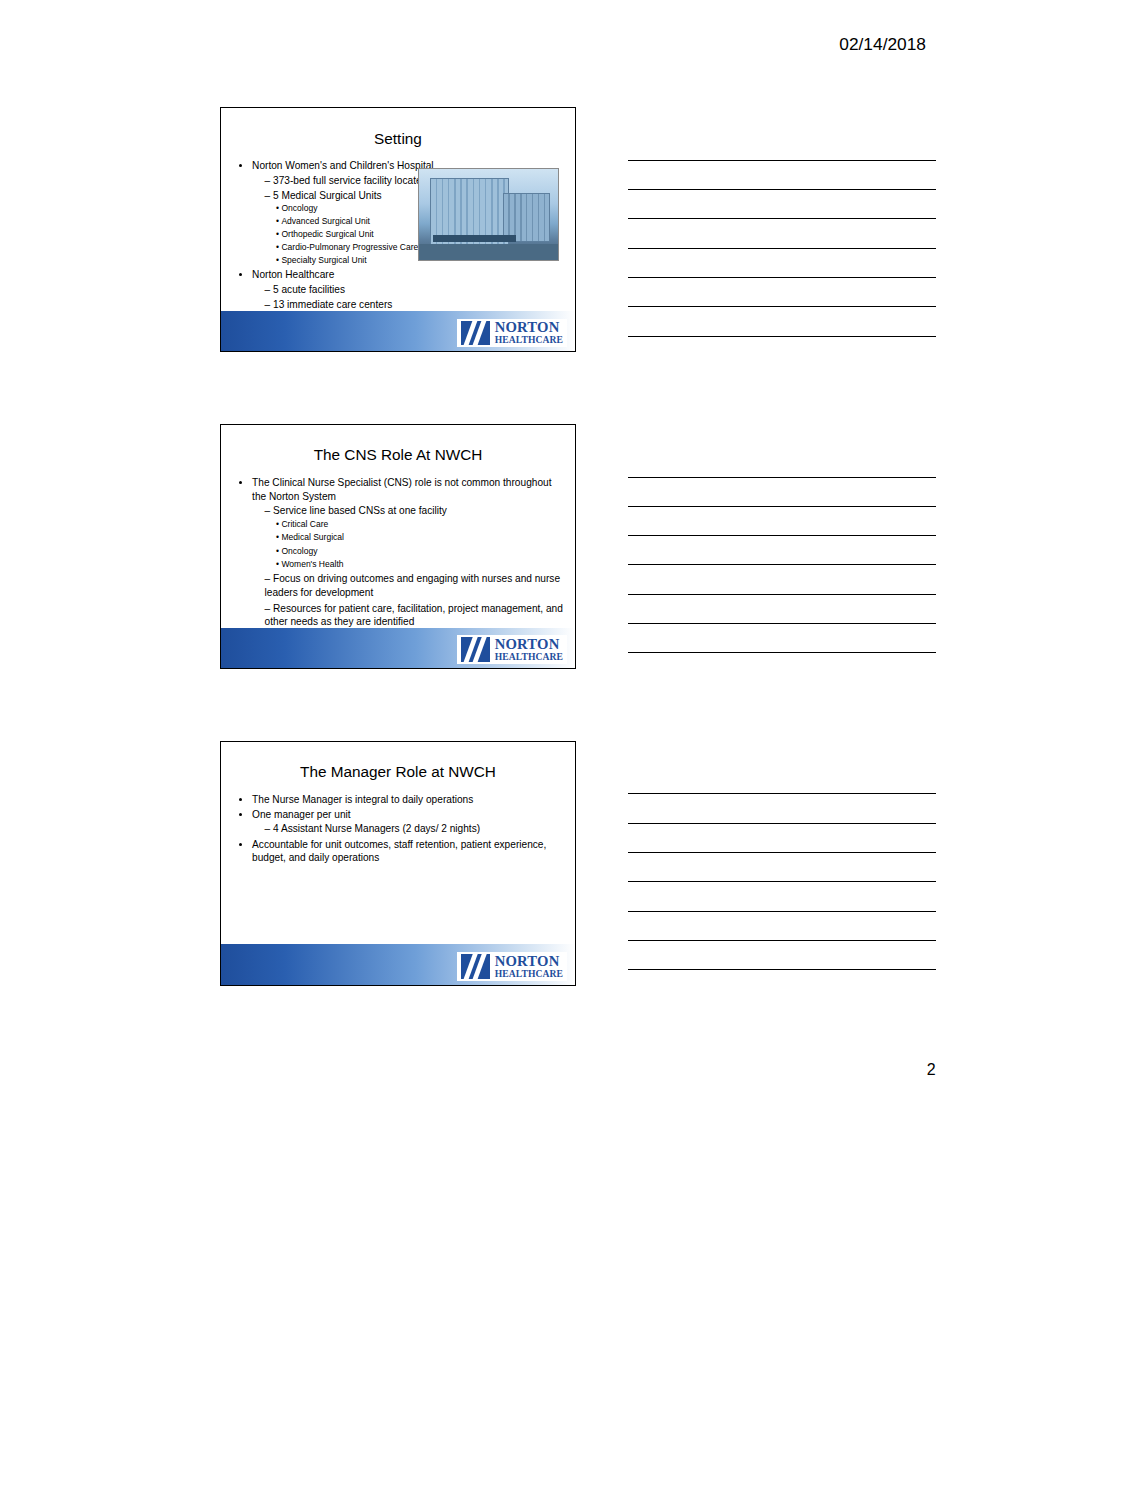02/14/2018
Setting
Norton Women's and Children's Hospital
373-bed full service facility located in Louisville, KY
5 Medical Surgical Units
Oncology
Advanced Surgical Unit
Orthopedic Surgical Unit
Cardio-Pulmonary Progressive Care Unit
Specialty Surgical Unit
Norton Healthcare
5 acute facilities
13 immediate care centers
250 outpatient practice locations
NORTON HEALTHCARE
The CNS Role At NWCH
The Clinical Nurse Specialist (CNS) role is not common throughout the Norton System
Service line based CNSs at one facility
Critical Care
Medical Surgical
Oncology
Women's Health
Focus on driving outcomes and engaging with nurses and nurse leaders for development
Resources for patient care, facilitation, project management, and other needs as they are identified
Additionally, serve on a variety of system level committees and projects as leaders and subject matter experts
NORTON HEALTHCARE
The Manager Role at NWCH
The Nurse Manager is integral to daily operations
One manager per unit
4 Assistant Nurse Managers (2 days/ 2 nights)
Accountable for unit outcomes, staff retention, patient experience, budget, and daily operations
NORTON HEALTHCARE
2